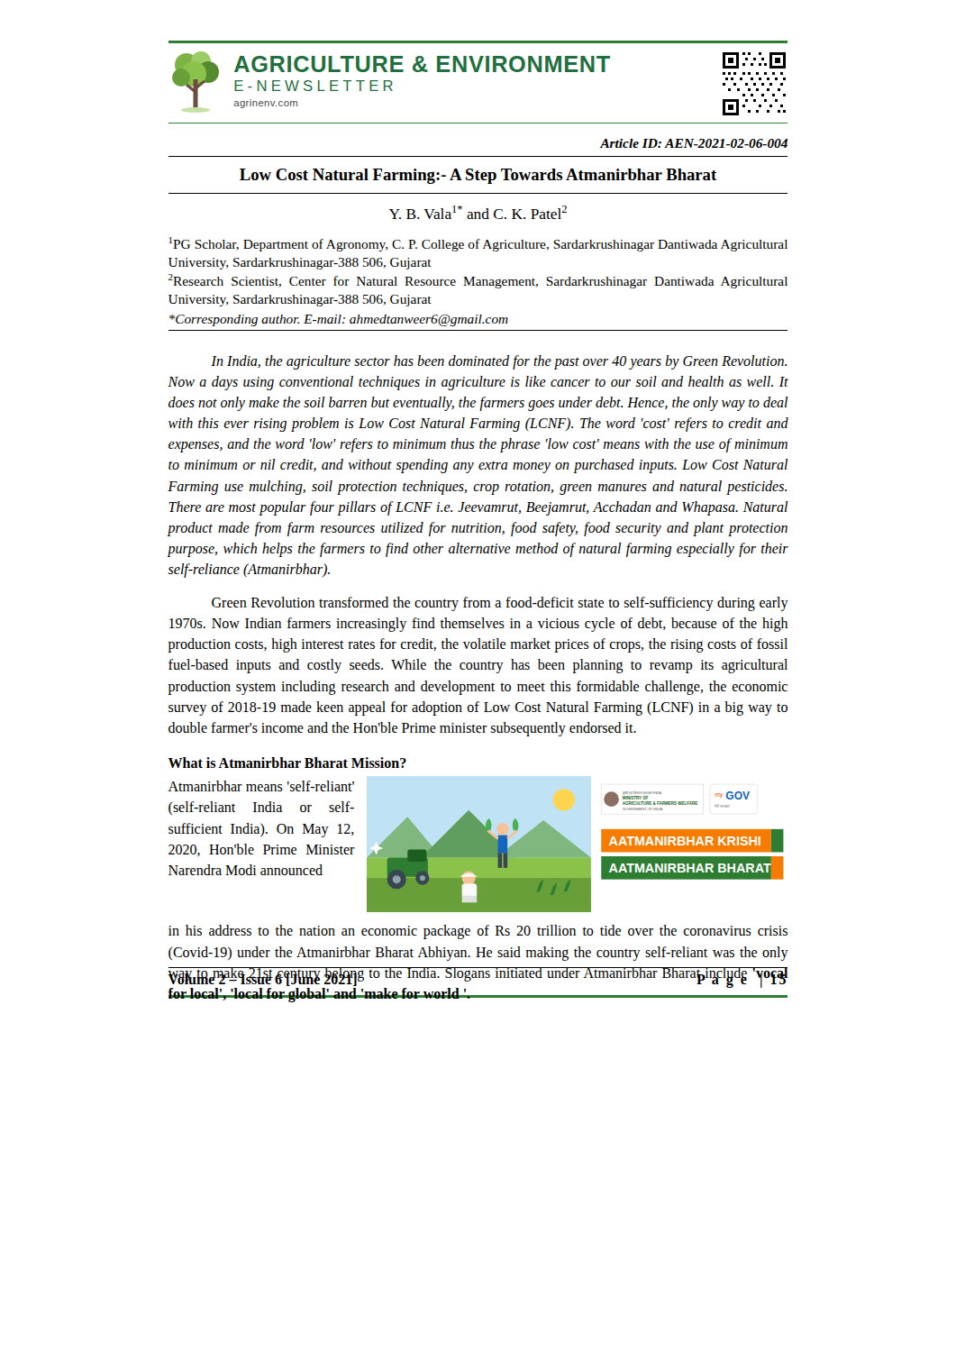AGRICULTURE & ENVIRONMENT
E-NEWSLETTER
agrinenv.com
Article ID: AEN-2021-02-06-004
Low Cost Natural Farming:- A Step Towards Atmanirbhar Bharat
Y. B. Vala1* and C. K. Patel2
1PG Scholar, Department of Agronomy, C. P. College of Agriculture, Sardarkrushinagar Dantiwada Agricultural University, Sardarkrushinagar-388 506, Gujarat
2Research Scientist, Center for Natural Resource Management, Sardarkrushinagar Dantiwada Agricultural University, Sardarkrushinagar-388 506, Gujarat
*Corresponding author. E-mail: ahmedtanweer6@gmail.com
In India, the agriculture sector has been dominated for the past over 40 years by Green Revolution. Now a days using conventional techniques in agriculture is like cancer to our soil and health as well. It does not only make the soil barren but eventually, the farmers goes under debt. Hence, the only way to deal with this ever rising problem is Low Cost Natural Farming (LCNF). The word 'cost' refers to credit and expenses, and the word 'low' refers to minimum thus the phrase 'low cost' means with the use of minimum to minimum or nil credit, and without spending any extra money on purchased inputs. Low Cost Natural Farming use mulching, soil protection techniques, crop rotation, green manures and natural pesticides. There are most popular four pillars of LCNF i.e. Jeevamrut, Beejamrut, Acchadan and Whapasa. Natural product made from farm resources utilized for nutrition, food safety, food security and plant protection purpose, which helps the farmers to find other alternative method of natural farming especially for their self-reliance (Atmanirbhar).
Green Revolution transformed the country from a food-deficit state to self-sufficiency during early 1970s. Now Indian farmers increasingly find themselves in a vicious cycle of debt, because of the high production costs, high interest rates for credit, the volatile market prices of crops, the rising costs of fossil fuel-based inputs and costly seeds. While the country has been planning to revamp its agricultural production system including research and development to meet this formidable challenge, the economic survey of 2018-19 made keen appeal for adoption of Low Cost Natural Farming (LCNF) in a big way to double farmer's income and the Hon'ble Prime minister subsequently endorsed it.
What is Atmanirbhar Bharat Mission?
कृषि एवं किसान कल्याण मंत्रालय MINISTRY OF AGRICULTURE & FARMERS WELFARE GOVERNMENT OF INDIA my GOV मेरी सरकार AATMANIRBHAR KRISHI AATMANIRBHAR BHARAT
Atmanirbhar means 'self-reliant' (self-reliant India or self-sufficient India). On May 12, 2020, Hon'ble Prime Minister Narendra Modi announced
in his address to the nation an economic package of Rs 20 trillion to tide over the coronavirus crisis (Covid-19) under the Atmanirbhar Bharat Abhiyan. He said making the country self-reliant was the only way to make 21st century belong to the India. Slogans initiated under Atmanirbhar Bharat include 'vocal for local', 'local for global' and 'make for world '.
Volume 2 – Issue 6 [June 2021] P a g e | 15